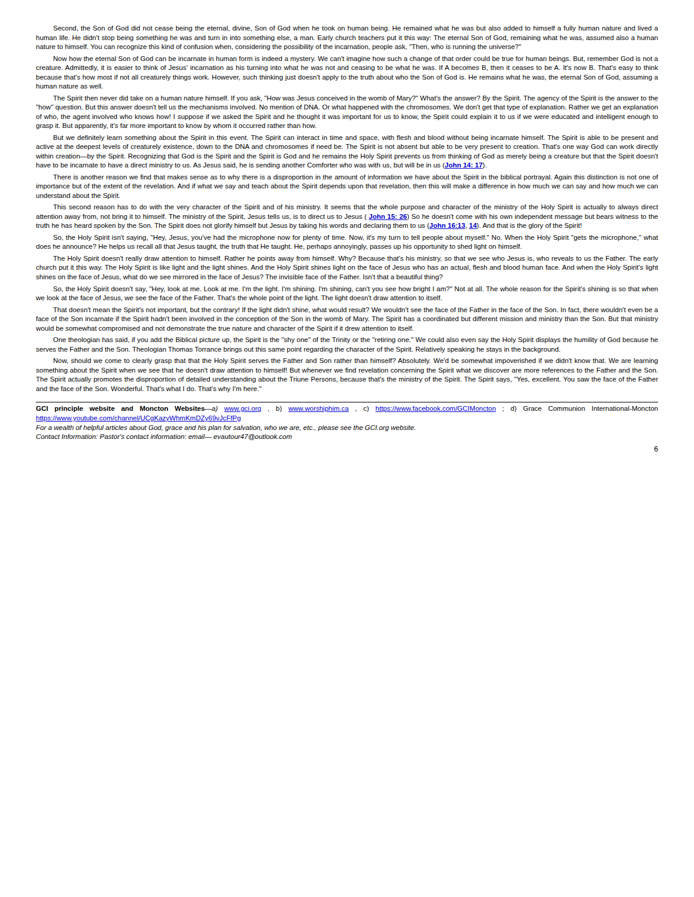Second, the Son of God did not cease being the eternal, divine, Son of God when he took on human being. He remained what he was but also added to himself a fully human nature and lived a human life. He didn't stop being something he was and turn in into something else, a man. Early church teachers put it this way: The eternal Son of God, remaining what he was, assumed also a human nature to himself. You can recognize this kind of confusion when, considering the possibility of the incarnation, people ask, "Then, who is running the universe?"
Now how the eternal Son of God can be incarnate in human form is indeed a mystery. We can't imagine how such a change of that order could be true for human beings. But, remember God is not a creature. Admittedly, it is easier to think of Jesus' incarnation as his turning into what he was not and ceasing to be what he was. If A becomes B, then it ceases to be A. It's now B. That's easy to think because that's how most if not all creaturely things work. However, such thinking just doesn't apply to the truth about who the Son of God is. He remains what he was, the eternal Son of God, assuming a human nature as well.
The Spirit then never did take on a human nature himself. If you ask, "How was Jesus conceived in the womb of Mary?" What's the answer? By the Spirit. The agency of the Spirit is the answer to the "how" question. But this answer doesn't tell us the mechanisms involved. No mention of DNA. Or what happened with the chromosomes. We don't get that type of explanation. Rather we get an explanation of who, the agent involved who knows how! I suppose if we asked the Spirit and he thought it was important for us to know, the Spirit could explain it to us if we were educated and intelligent enough to grasp it. But apparently, it's far more important to know by whom it occurred rather than how.
But we definitely learn something about the Spirit in this event. The Spirit can interact in time and space, with flesh and blood without being incarnate himself. The Spirit is able to be present and active at the deepest levels of creaturely existence, down to the DNA and chromosomes if need be. The Spirit is not absent but able to be very present to creation. That's one way God can work directly within creation—by the Spirit. Recognizing that God is the Spirit and the Spirit is God and he remains the Holy Spirit prevents us from thinking of God as merely being a creature but that the Spirit doesn't have to be incarnate to have a direct ministry to us. As Jesus said, he is sending another Comforter who was with us, but will be in us (John 14: 17).
There is another reason we find that makes sense as to why there is a disproportion in the amount of information we have about the Spirit in the biblical portrayal. Again this distinction is not one of importance but of the extent of the revelation. And if what we say and teach about the Spirit depends upon that revelation, then this will make a difference in how much we can say and how much we can understand about the Spirit.
This second reason has to do with the very character of the Spirit and of his ministry. It seems that the whole purpose and character of the ministry of the Holy Spirit is actually to always direct attention away from, not bring it to himself. The ministry of the Spirit, Jesus tells us, is to direct us to Jesus ( John 15: 26) So he doesn't come with his own independent message but bears witness to the truth he has heard spoken by the Son. The Spirit does not glorify himself but Jesus by taking his words and declaring them to us (John 16:13, 14). And that is the glory of the Spirit!
So, the Holy Spirit isn't saying, "Hey, Jesus, you've had the microphone now for plenty of time. Now, it's my turn to tell people about myself." No. When the Holy Spirit "gets the microphone," what does he announce? He helps us recall all that Jesus taught, the truth that He taught. He, perhaps annoyingly, passes up his opportunity to shed light on himself.
The Holy Spirit doesn't really draw attention to himself. Rather he points away from himself. Why? Because that's his ministry, so that we see who Jesus is, who reveals to us the Father. The early church put it this way. The Holy Spirit is like light and the light shines. And the Holy Spirit shines light on the face of Jesus who has an actual, flesh and blood human face. And when the Holy Spirit's light shines on the face of Jesus, what do we see mirrored in the face of Jesus? The invisible face of the Father. Isn't that a beautiful thing?
So, the Holy Spirit doesn't say, "Hey, look at me. Look at me. I'm the light. I'm shining. I'm shining, can't you see how bright I am?" Not at all. The whole reason for the Spirit's shining is so that when we look at the face of Jesus, we see the face of the Father. That's the whole point of the light. The light doesn't draw attention to itself.
That doesn't mean the Spirit's not important, but the contrary! If the light didn't shine, what would result? We wouldn't see the face of the Father in the face of the Son. In fact, there wouldn't even be a face of the Son incarnate if the Spirit hadn't been involved in the conception of the Son in the womb of Mary. The Spirit has a coordinated but different mission and ministry than the Son. But that ministry would be somewhat compromised and not demonstrate the true nature and character of the Spirit if it drew attention to itself.
One theologian has said, if you add the Biblical picture up, the Spirit is the "shy one" of the Trinity or the "retiring one." We could also even say the Holy Spirit displays the humility of God because he serves the Father and the Son. Theologian Thomas Torrance brings out this same point regarding the character of the Spirit. Relatively speaking he stays in the background.
Now, should we come to clearly grasp that that the Holy Spirit serves the Father and Son rather than himself? Absolutely. We'd be somewhat impoverished if we didn't know that. We are learning something about the Spirit when we see that he doesn't draw attention to himself! But whenever we find revelation concerning the Spirit what we discover are more references to the Father and the Son. The Spirit actually promotes the disproportion of detailed understanding about the Triune Persons, because that's the ministry of the Spirit. The Spirit says, "Yes, excellent. You saw the face of the Father and the face of the Son. Wonderful. That's what I do. That's why I'm here."
GCI principle website and Moncton Websites—a) www.gci.org , b) www.worshiphim.ca , c) https://www.facebook.com/GCIMoncton ; d) Grace Communion International-Moncton https://www.youtube.com/channel/UCgKazyWhmKmDZy69vJcFfPg
For a wealth of helpful articles about God, grace and his plan for salvation, who we are, etc., please see the GCI.org website.
Contact Information: Pastor's contact information: email— evautour47@outlook.com
6